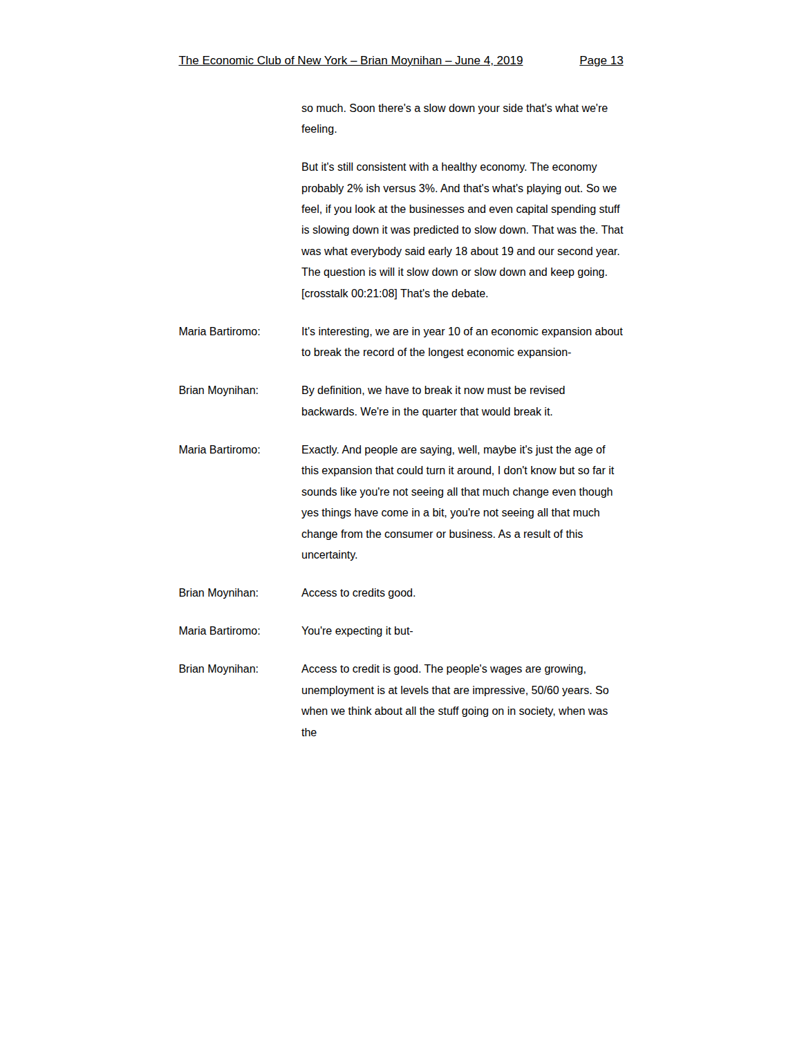The Economic Club of New York – Brian Moynihan – June 4, 2019 Page 13
so much. Soon there's a slow down your side that's what we're feeling.
But it's still consistent with a healthy economy. The economy probably 2% ish versus 3%. And that's what's playing out. So we feel, if you look at the businesses and even capital spending stuff is slowing down it was predicted to slow down. That was the. That was what everybody said early 18 about 19 and our second year. The question is will it slow down or slow down and keep going. [crosstalk 00:21:08] That's the debate.
Maria Bartiromo:
It's interesting, we are in year 10 of an economic expansion about to break the record of the longest economic expansion-
Brian Moynihan:
By definition, we have to break it now must be revised backwards. We're in the quarter that would break it.
Maria Bartiromo:
Exactly. And people are saying, well, maybe it's just the age of this expansion that could turn it around, I don't know but so far it sounds like you're not seeing all that much change even though yes things have come in a bit, you're not seeing all that much change from the consumer or business. As a result of this uncertainty.
Brian Moynihan:
Access to credits good.
Maria Bartiromo:
You're expecting it but-
Brian Moynihan:
Access to credit is good. The people's wages are growing, unemployment is at levels that are impressive, 50/60 years. So when we think about all the stuff going on in society, when was the